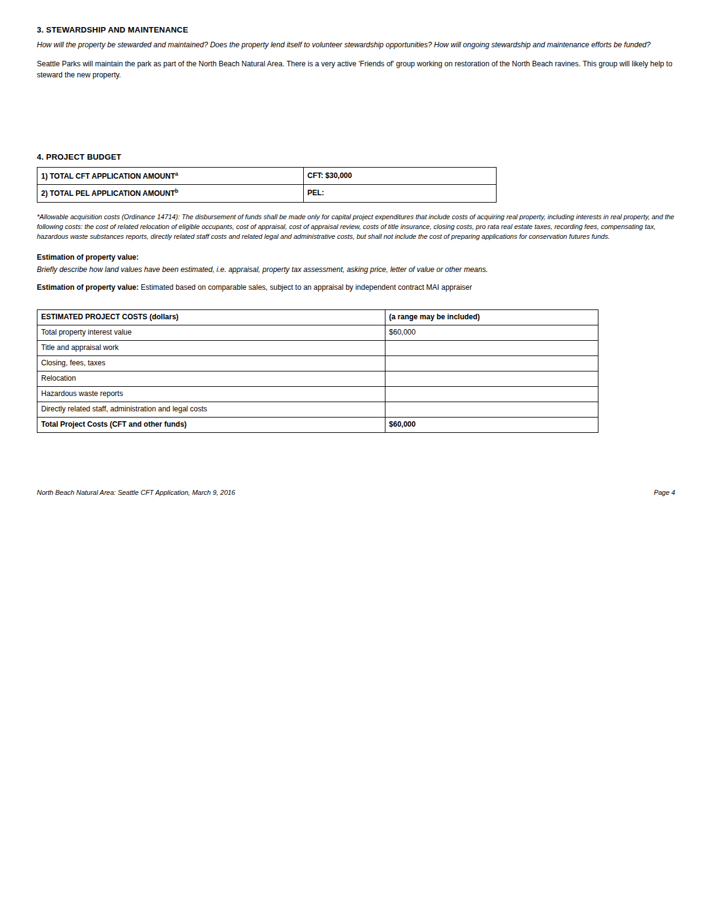3. STEWARDSHIP AND MAINTENANCE
How will the property be stewarded and maintained? Does the property lend itself to volunteer stewardship opportunities? How will ongoing stewardship and maintenance efforts be funded?
Seattle Parks will maintain the park as part of the North Beach Natural Area. There is a very active 'Friends of' group working on restoration of the North Beach ravines. This group will likely help to steward the new property.
4. PROJECT BUDGET
| 1) TOTAL CFT APPLICATION AMOUNT a | CFT: $30,000 |
| 2) TOTAL PEL APPLICATION AMOUNT b | PEL: |
*Allowable acquisition costs (Ordinance 14714): The disbursement of funds shall be made only for capital project expenditures that include costs of acquiring real property, including interests in real property, and the following costs: the cost of related relocation of eligible occupants, cost of appraisal, cost of appraisal review, costs of title insurance, closing costs, pro rata real estate taxes, recording fees, compensating tax, hazardous waste substances reports, directly related staff costs and related legal and administrative costs, but shall not include the cost of preparing applications for conservation futures funds.
Estimation of property value:
Briefly describe how land values have been estimated, i.e. appraisal, property tax assessment, asking price, letter of value or other means.
Estimation of property value: Estimated based on comparable sales, subject to an appraisal by independent contract MAI appraiser
| ESTIMATED PROJECT COSTS (dollars) | (a range may be included) |
| --- | --- |
| Total property interest value | $60,000 |
| Title and appraisal work | |
| Closing, fees, taxes | |
| Relocation | |
| Hazardous waste reports | |
| Directly related staff, administration and legal costs | |
| Total Project Costs (CFT and other funds) | $60,000 |
North Beach Natural Area: Seattle CFT Application, March 9, 2016
Page 4